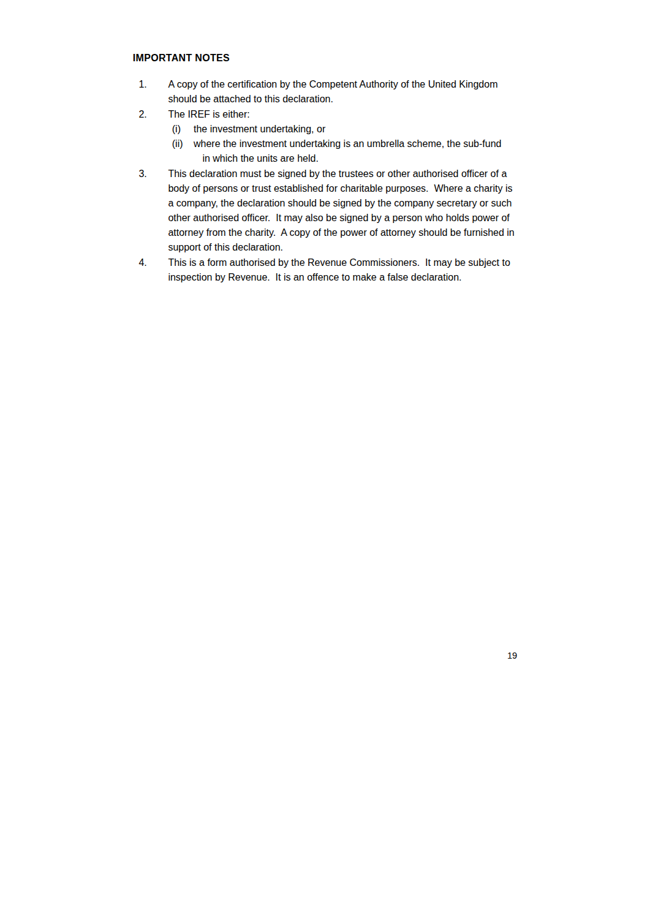IMPORTANT NOTES
A copy of the certification by the Competent Authority of the United Kingdom should be attached to this declaration.
The IREF is either:
the investment undertaking, or
where the investment undertaking is an umbrella scheme, the sub-fundin which the units are held.
This declaration must be signed by the trustees or other authorised officer of a body of persons or trust established for charitable purposes. Where a charity is a company, the declaration should be signed by the company secretary or such other authorised officer. It may also be signed by a person who holds power of attorney from the charity. A copy of the power of attorney should be furnished in support of this declaration.
This is a form authorised by the Revenue Commissioners. It may be subject to inspection by Revenue. It is an offence to make a false declaration.
19